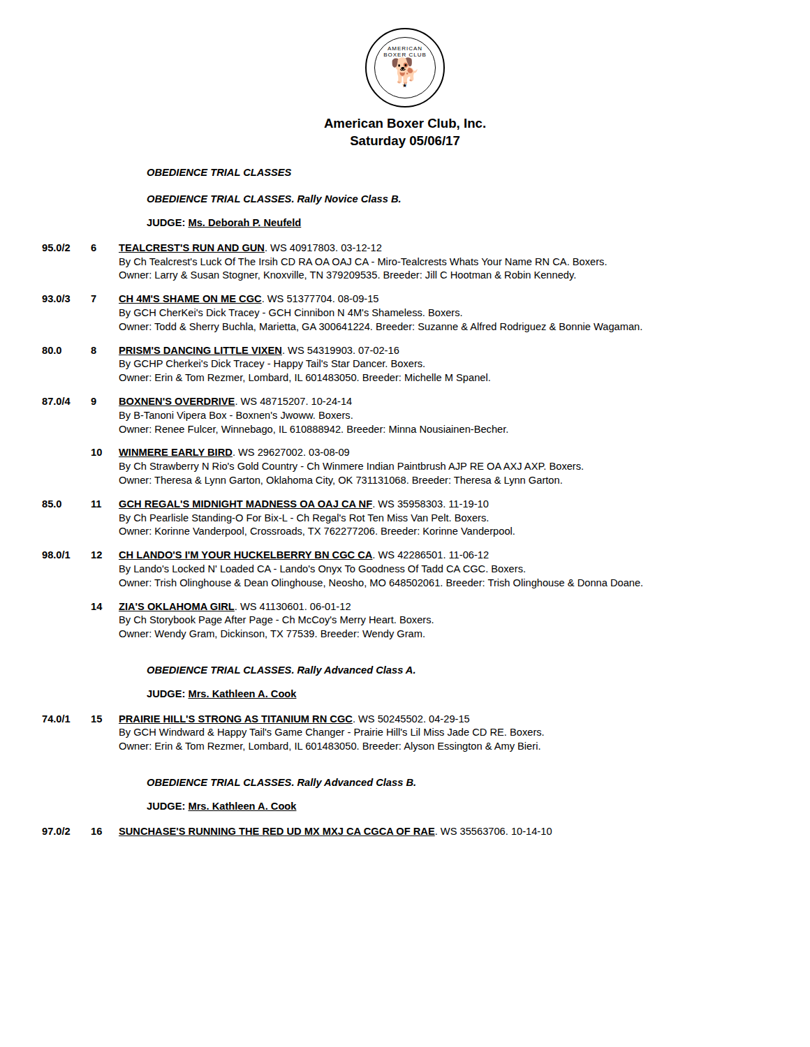AMERICAN BOXER CLUB
🐕
★
American Boxer Club, Inc.
Saturday 05/06/17
OBEDIENCE TRIAL CLASSES
OBEDIENCE TRIAL CLASSES. Rally Novice Class B.
JUDGE: Ms. Deborah P. Neufeld
| 95.0/2 | 6 | TEALCREST'S RUN AND GUN . WS 40917803. 03-12-12 By Ch Tealcrest's Luck Of The Irsih CD RA OA OAJ CA - Miro-Tealcrests Whats Your Name RN CA. Boxers. Owner: Larry & Susan Stogner, Knoxville, TN 379209535. Breeder: Jill C Hootman & Robin Kennedy. |
| 93.0/3 | 7 | CH 4M'S SHAME ON ME CGC . WS 51377704. 08-09-15 By GCH CherKei's Dick Tracey - GCH Cinnibon N 4M's Shameless. Boxers. Owner: Todd & Sherry Buchla, Marietta, GA 300641224. Breeder: Suzanne & Alfred Rodriguez & Bonnie Wagaman. |
| 80.0 | 8 | PRISM'S DANCING LITTLE VIXEN . WS 54319903. 07-02-16 By GCHP Cherkei's Dick Tracey - Happy Tail's Star Dancer. Boxers. Owner: Erin & Tom Rezmer, Lombard, IL 601483050. Breeder: Michelle M Spanel. |
| 87.0/4 | 9 | BOXNEN'S OVERDRIVE . WS 48715207. 10-24-14 By B-Tanoni Vipera Box - Boxnen's Jwoww. Boxers. Owner: Renee Fulcer, Winnebago, IL 610888942. Breeder: Minna Nousiainen-Becher. |
| | 10 | WINMERE EARLY BIRD . WS 29627002. 03-08-09 By Ch Strawberry N Rio's Gold Country - Ch Winmere Indian Paintbrush AJP RE OA AXJ AXP. Boxers. Owner: Theresa & Lynn Garton, Oklahoma City, OK 731131068. Breeder: Theresa & Lynn Garton. |
| 85.0 | 11 | GCH REGAL'S MIDNIGHT MADNESS OA OAJ CA NF . WS 35958303. 11-19-10 By Ch Pearlisle Standing-O For Bix-L - Ch Regal's Rot Ten Miss Van Pelt. Boxers. Owner: Korinne Vanderpool, Crossroads, TX 762277206. Breeder: Korinne Vanderpool. |
| 98.0/1 | 12 | CH LANDO'S I'M YOUR HUCKELBERRY BN CGC CA . WS 42286501. 11-06-12 By Lando's Locked N' Loaded CA - Lando's Onyx To Goodness Of Tadd CA CGC. Boxers. Owner: Trish Olinghouse & Dean Olinghouse, Neosho, MO 648502061. Breeder: Trish Olinghouse & Donna Doane. |
| | 14 | ZIA'S OKLAHOMA GIRL . WS 41130601. 06-01-12 By Ch Storybook Page After Page - Ch McCoy's Merry Heart. Boxers. Owner: Wendy Gram, Dickinson, TX 77539. Breeder: Wendy Gram. |
OBEDIENCE TRIAL CLASSES. Rally Advanced Class A.
JUDGE: Mrs. Kathleen A. Cook
| 74.0/1 | 15 | PRAIRIE HILL'S STRONG AS TITANIUM RN CGC . WS 50245502. 04-29-15 By GCH Windward & Happy Tail's Game Changer - Prairie Hill's Lil Miss Jade CD RE. Boxers. Owner: Erin & Tom Rezmer, Lombard, IL 601483050. Breeder: Alyson Essington & Amy Bieri. |
OBEDIENCE TRIAL CLASSES. Rally Advanced Class B.
JUDGE: Mrs. Kathleen A. Cook
| 97.0/2 | 16 | SUNCHASE'S RUNNING THE RED UD MX MXJ CA CGCA OF RAE . WS 35563706. 10-14-10 |